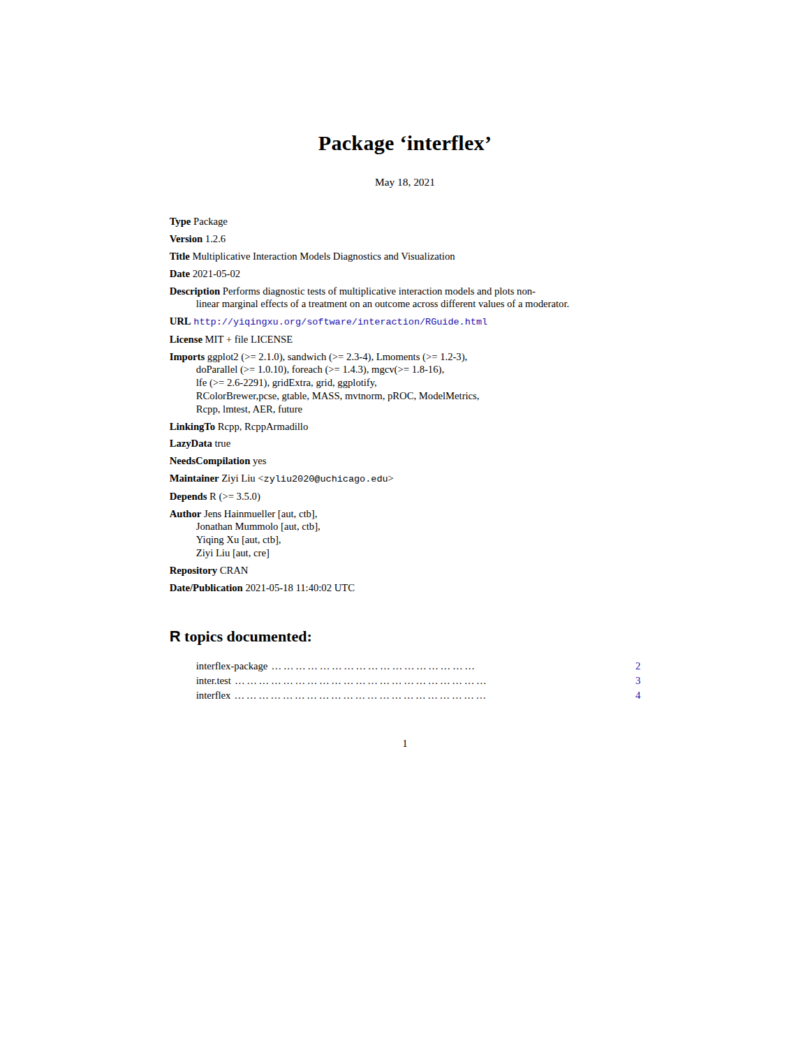Package ‘interflex’
May 18, 2021
Type
Package
Version
1.2.6
Title
Multiplicative Interaction Models Diagnostics and Visualization
Date
2021-05-02
Description
Performs diagnostic tests of multiplicative interaction models and plots non- linear marginal effects of a treatment on an outcome across different values of a moderator.
URL
http://yiqingxu.org/software/interaction/RGuide.html
License
MIT + file LICENSE
Imports
ggplot2 (>= 2.1.0), sandwich (>= 2.3-4), Lmoments (>= 1.2-3), doParallel (>= 1.0.10), foreach (>= 1.4.3), mgcv(>= 1.8-16), lfe (>= 2.6-2291), gridExtra, grid, ggplotify, RColorBrewer,pcse, gtable, MASS, mvtnorm, pROC, ModelMetrics, Rcpp, lmtest, AER, future
LinkingTo
Rcpp, RcppArmadillo
LazyData
true
NeedsCompilation
yes
Maintainer
Ziyi Liu <zyliu2020@uchicago.edu>
Depends
R (>= 3.5.0)
Author
Jens Hainmueller [aut, ctb], Jonathan Mummolo [aut, ctb], Yiqing Xu [aut, ctb], Ziyi Liu [aut, cre]
Repository
CRAN
Date/Publication
2021-05-18 11:40:02 UTC
R topics documented:
interflex-package……………………………………………2
inter.test………………………………………………………3
interflex………………………………………………………4
1